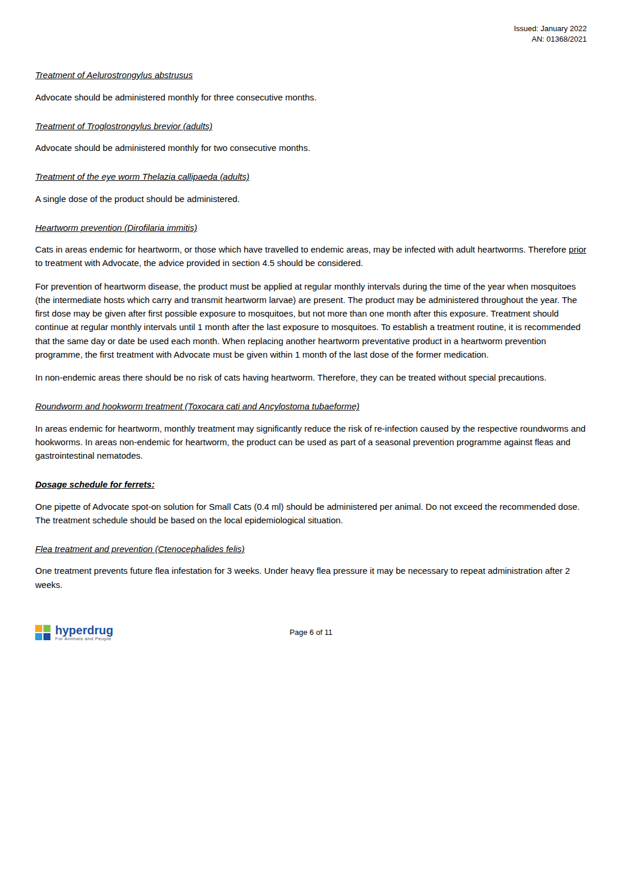Issued: January 2022
AN: 01368/2021
Treatment of Aelurostrongylus abstrusus
Advocate should be administered monthly for three consecutive months.
Treatment of Troglostrongylus brevior (adults)
Advocate should be administered monthly for two consecutive months.
Treatment of the eye worm Thelazia callipaeda (adults)
A single dose of the product should be administered.
Heartworm prevention (Dirofilaria immitis)
Cats in areas endemic for heartworm, or those which have travelled to endemic areas, may be infected with adult heartworms. Therefore prior to treatment with Advocate, the advice provided in section 4.5 should be considered.
For prevention of heartworm disease, the product must be applied at regular monthly intervals during the time of the year when mosquitoes (the intermediate hosts which carry and transmit heartworm larvae) are present. The product may be administered throughout the year. The first dose may be given after first possible exposure to mosquitoes, but not more than one month after this exposure. Treatment should continue at regular monthly intervals until 1 month after the last exposure to mosquitoes. To establish a treatment routine, it is recommended that the same day or date be used each month. When replacing another heartworm preventative product in a heartworm prevention programme, the first treatment with Advocate must be given within 1 month of the last dose of the former medication.
In non-endemic areas there should be no risk of cats having heartworm. Therefore, they can be treated without special precautions.
Roundworm and hookworm treatment (Toxocara cati and Ancylostoma tubaeforme)
In areas endemic for heartworm, monthly treatment may significantly reduce the risk of re-infection caused by the respective roundworms and hookworms. In areas non-endemic for heartworm, the product can be used as part of a seasonal prevention programme against fleas and gastrointestinal nematodes.
Dosage schedule for ferrets:
One pipette of Advocate spot-on solution for Small Cats (0.4 ml) should be administered per animal. Do not exceed the recommended dose.
The treatment schedule should be based on the local epidemiological situation.
Flea treatment and prevention (Ctenocephalides felis)
One treatment prevents future flea infestation for 3 weeks. Under heavy flea pressure it may be necessary to repeat administration after 2 weeks.
hyperdrug
For Animals and People
Page 6 of 11